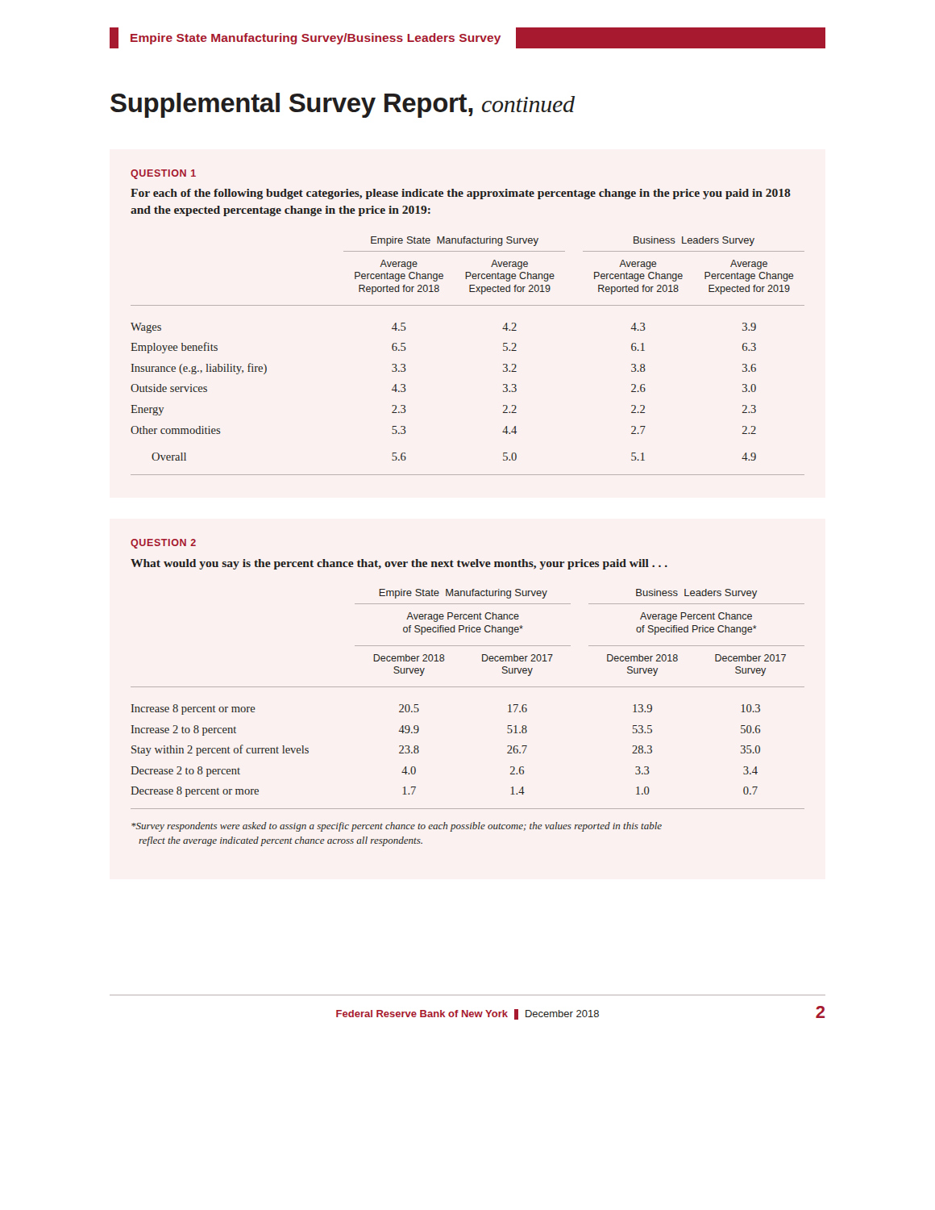Empire State Manufacturing Survey/Business Leaders Survey
Supplemental Survey Report, continued
QUESTION 1
For each of the following budget categories, please indicate the approximate percentage change in the price you paid in 2018 and the expected percentage change in the price in 2019:
| | Empire State Manufacturing Survey | | Business Leaders Survey |
| | Average Percentage Change Reported for 2018 | Average Percentage Change Expected for 2019 | | Average Percentage Change Reported for 2018 | Average Percentage Change Expected for 2019 |
| Wages | 4.5 | 4.2 | | 4.3 | 3.9 |
| Employee benefits | 6.5 | 5.2 | | 6.1 | 6.3 |
| Insurance (e.g., liability, fire) | 3.3 | 3.2 | | 3.8 | 3.6 |
| Outside services | 4.3 | 3.3 | | 2.6 | 3.0 |
| Energy | 2.3 | 2.2 | | 2.2 | 2.3 |
| Other commodities | 5.3 | 4.4 | | 2.7 | 2.2 |
| Overall | 5.6 | 5.0 | | 5.1 | 4.9 |
QUESTION 2
What would you say is the percent chance that, over the next twelve months, your prices paid will . . .
| | Empire State Manufacturing Survey | | Business Leaders Survey |
| | Average Percent Chance of Specified Price Change* | | Average Percent Chance of Specified Price Change* |
| | December 2018 Survey | December 2017 Survey | | December 2018 Survey | December 2017 Survey |
| Increase 8 percent or more | 20.5 | 17.6 | | 13.9 | 10.3 |
| Increase 2 to 8 percent | 49.9 | 51.8 | | 53.5 | 50.6 |
| Stay within 2 percent of current levels | 23.8 | 26.7 | | 28.3 | 35.0 |
| Decrease 2 to 8 percent | 4.0 | 2.6 | | 3.3 | 3.4 |
| Decrease 8 percent or more | 1.7 | 1.4 | | 1.0 | 0.7 |
*Survey respondents were asked to assign a specific percent chance to each possible outcome; the values reported in this table reflect the average indicated percent chance across all respondents.
Federal Reserve Bank of New York December 2018 2